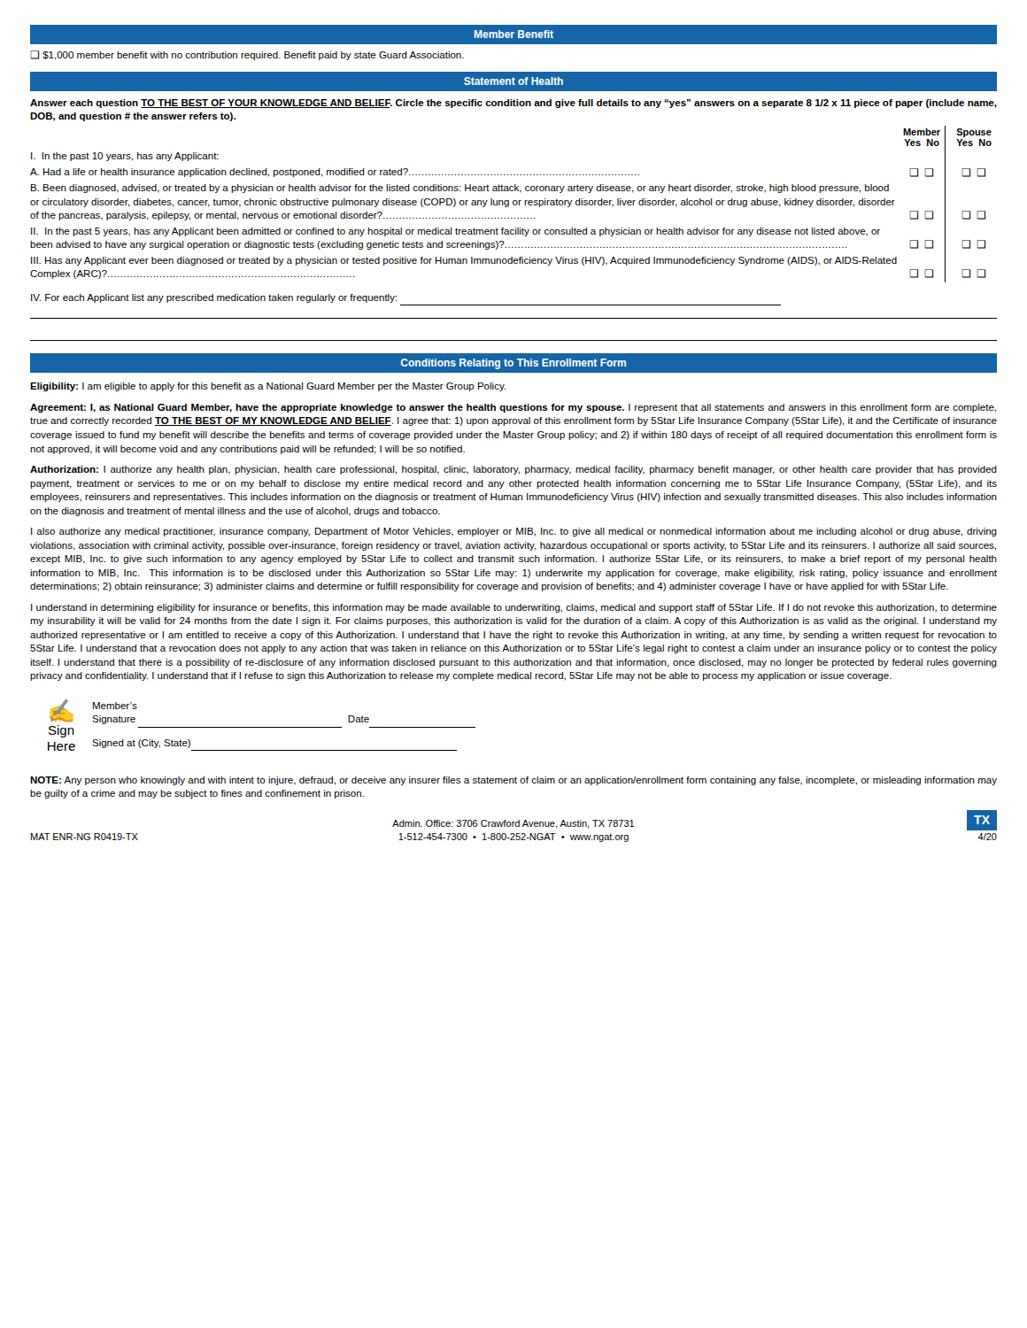Member Benefit
❑ $1,000 member benefit with no contribution required. Benefit paid by state Guard Association.
Statement of Health
Answer each question TO THE BEST OF YOUR KNOWLEDGE AND BELIEF. Circle the specific condition and give full details to any “yes” answers on a separate 8 1/2 x 11 piece of paper (include name, DOB, and question # the answer refers to).
| | Member Yes No | Spouse Yes No |
| I. In the past 10 years, has any Applicant: | | |
| A. Had a life or health insurance application declined, postponed, modified or rated? ....................................................................... | ❑ ❑ | ❑ ❑ |
| B. Been diagnosed, advised, or treated by a physician or health advisor for the listed conditions: Heart attack, coronary artery disease, or any heart disorder, stroke, high blood pressure, blood or circulatory disorder, diabetes, cancer, tumor, chronic obstructive pulmonary disease (COPD) or any lung or respiratory disorder, liver disorder, alcohol or drug abuse, kidney disorder, disorder of the pancreas, paralysis, epilepsy, or mental, nervous or emotional disorder? ............................................... | ❑ ❑ | ❑ ❑ |
| II. In the past 5 years, has any Applicant been admitted or confined to any hospital or medical treatment facility or consulted a physician or health advisor for any disease not listed above, or been advised to have any surgical operation or diagnostic tests (excluding genetic tests and screenings)? ......................................................................................................... | ❑ ❑ | ❑ ❑ |
| III. Has any Applicant ever been diagnosed or treated by a physician or tested positive for Human Immunodeficiency Virus (HIV), Acquired Immunodeficiency Syndrome (AIDS), or AIDS-Related Complex (ARC)? ............................................................................ | ❑ ❑ | ❑ ❑ |
IV. For each Applicant list any prescribed medication taken regularly or frequently:
Conditions Relating to This Enrollment Form
Eligibility: I am eligible to apply for this benefit as a National Guard Member per the Master Group Policy.
Agreement: I, as National Guard Member, have the appropriate knowledge to answer the health questions for my spouse. I represent that all statements and answers in this enrollment form are complete, true and correctly recorded TO THE BEST OF MY KNOWLEDGE AND BELIEF. I agree that: 1) upon approval of this enrollment form by 5Star Life Insurance Company (5Star Life), it and the Certificate of insurance coverage issued to fund my benefit will describe the benefits and terms of coverage provided under the Master Group policy; and 2) if within 180 days of receipt of all required documentation this enrollment form is not approved, it will become void and any contributions paid will be refunded; I will be so notified.
Authorization: I authorize any health plan, physician, health care professional, hospital, clinic, laboratory, pharmacy, medical facility, pharmacy benefit manager, or other health care provider that has provided payment, treatment or services to me or on my behalf to disclose my entire medical record and any other protected health information concerning me to 5Star Life Insurance Company, (5Star Life), and its employees, reinsurers and representatives. This includes information on the diagnosis or treatment of Human Immunodeficiency Virus (HIV) infection and sexually transmitted diseases. This also includes information on the diagnosis and treatment of mental illness and the use of alcohol, drugs and tobacco.
I also authorize any medical practitioner, insurance company, Department of Motor Vehicles, employer or MIB, Inc. to give all medical or nonmedical information about me including alcohol or drug abuse, driving violations, association with criminal activity, possible over-insurance, foreign residency or travel, aviation activity, hazardous occupational or sports activity, to 5Star Life and its reinsurers. I authorize all said sources, except MIB, Inc. to give such information to any agency employed by 5Star Life to collect and transmit such information. I authorize 5Star Life, or its reinsurers, to make a brief report of my personal health information to MIB, Inc. This information is to be disclosed under this Authorization so 5Star Life may: 1) underwrite my application for coverage, make eligibility, risk rating, policy issuance and enrollment determinations; 2) obtain reinsurance; 3) administer claims and determine or fulfill responsibility for coverage and provision of benefits; and 4) administer coverage I have or have applied for with 5Star Life.
I understand in determining eligibility for insurance or benefits, this information may be made available to underwriting, claims, medical and support staff of 5Star Life. If I do not revoke this authorization, to determine my insurability it will be valid for 24 months from the date I sign it. For claims purposes, this authorization is valid for the duration of a claim. A copy of this Authorization is as valid as the original. I understand my authorized representative or I am entitled to receive a copy of this Authorization. I understand that I have the right to revoke this Authorization in writing, at any time, by sending a written request for revocation to 5Star Life. I understand that a revocation does not apply to any action that was taken in reliance on this Authorization or to 5Star Life’s legal right to contest a claim under an insurance policy or to contest the policy itself. I understand that there is a possibility of re-disclosure of any information disclosed pursuant to this authorization and that information, once disclosed, may no longer be protected by federal rules governing privacy and confidentiality. I understand that if I refuse to sign this Authorization to release my complete medical record, 5Star Life may not be able to process my application or issue coverage.
✍ Sign
Here
Member’s
Signature Date
Signed at (City, State)
NOTE: Any person who knowingly and with intent to injure, defraud, or deceive any insurer files a statement of claim or an application/enrollment form containing any false, incomplete, or misleading information may be guilty of a crime and may be subject to fines and confinement in prison.
Admin. Office: 3706 Crawford Avenue, Austin, TX 78731
1-512-454-7300 • 1-800-252-NGAT • www.ngat.org
MAT ENR-NG R0419-TX
TX
4/20